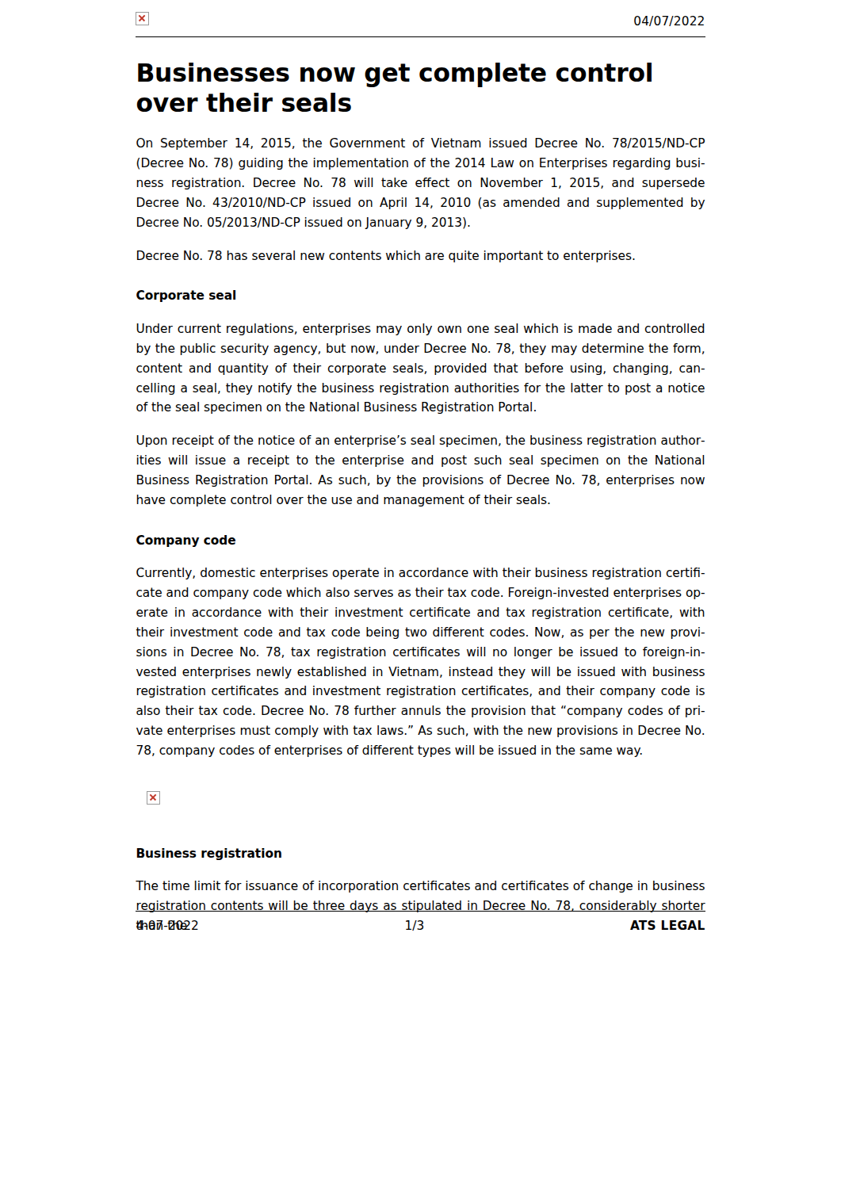04/07/2022
Businesses now get complete control over their seals
On September 14, 2015, the Government of Vietnam issued Decree No. 78/2015/ND-CP (Decree No. 78) guiding the implementation of the 2014 Law on Enterprises regarding business registration. Decree No. 78 will take effect on November 1, 2015, and supersede Decree No. 43/2010/ND-CP issued on April 14, 2010 (as amended and supplemented by Decree No. 05/2013/ND-CP issued on January 9, 2013).
Decree No. 78 has several new contents which are quite important to enterprises.
Corporate seal
Under current regulations, enterprises may only own one seal which is made and controlled by the public security agency, but now, under Decree No. 78, they may determine the form, content and quantity of their corporate seals, provided that before using, changing, cancelling a seal, they notify the business registration authorities for the latter to post a notice of the seal specimen on the National Business Registration Portal.
Upon receipt of the notice of an enterprise’s seal specimen, the business registration authorities will issue a receipt to the enterprise and post such seal specimen on the National Business Registration Portal. As such, by the provisions of Decree No. 78, enterprises now have complete control over the use and management of their seals.
Company code
Currently, domestic enterprises operate in accordance with their business registration certificate and company code which also serves as their tax code. Foreign-invested enterprises operate in accordance with their investment certificate and tax registration certificate, with their investment code and tax code being two different codes. Now, as per the new provisions in Decree No. 78, tax registration certificates will no longer be issued to foreign-invested enterprises newly established in Vietnam, instead they will be issued with business registration certificates and investment registration certificates, and their company code is also their tax code. Decree No. 78 further annuls the provision that “company codes of private enterprises must comply with tax laws.” As such, with the new provisions in Decree No. 78, company codes of enterprises of different types will be issued in the same way.
Business registration
The time limit for issuance of incorporation certificates and certificates of change in business registration contents will be three days as stipulated in Decree No. 78, considerably shorter than the
4-07-2022 1/3 ATS LEGAL